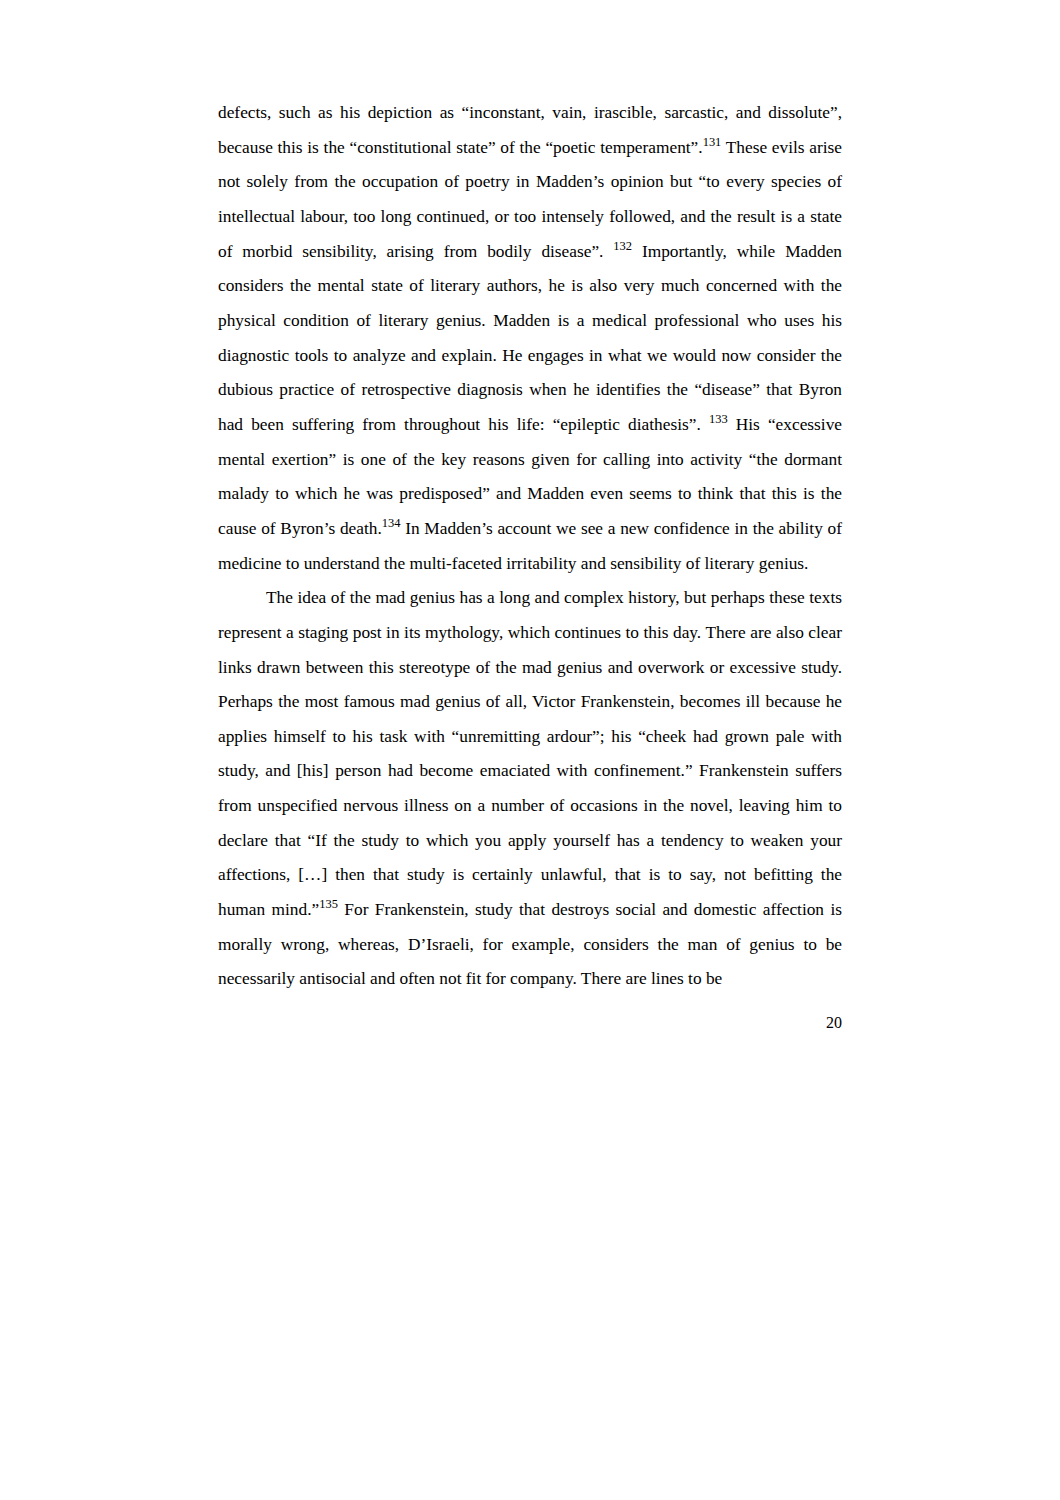defects, such as his depiction as “inconstant, vain, irascible, sarcastic, and dissolute”, because this is the “constitutional state” of the “poetic temperament”.131 These evils arise not solely from the occupation of poetry in Madden’s opinion but “to every species of intellectual labour, too long continued, or too intensely followed, and the result is a state of morbid sensibility, arising from bodily disease”. 132 Importantly, while Madden considers the mental state of literary authors, he is also very much concerned with the physical condition of literary genius. Madden is a medical professional who uses his diagnostic tools to analyze and explain. He engages in what we would now consider the dubious practice of retrospective diagnosis when he identifies the “disease” that Byron had been suffering from throughout his life: “epileptic diathesis”. 133 His “excessive mental exertion” is one of the key reasons given for calling into activity “the dormant malady to which he was predisposed” and Madden even seems to think that this is the cause of Byron’s death.134 In Madden’s account we see a new confidence in the ability of medicine to understand the multi-faceted irritability and sensibility of literary genius.
The idea of the mad genius has a long and complex history, but perhaps these texts represent a staging post in its mythology, which continues to this day. There are also clear links drawn between this stereotype of the mad genius and overwork or excessive study. Perhaps the most famous mad genius of all, Victor Frankenstein, becomes ill because he applies himself to his task with “unremitting ardour”; his “cheek had grown pale with study, and [his] person had become emaciated with confinement.” Frankenstein suffers from unspecified nervous illness on a number of occasions in the novel, leaving him to declare that “If the study to which you apply yourself has a tendency to weaken your affections, […] then that study is certainly unlawful, that is to say, not befitting the human mind.”135 For Frankenstein, study that destroys social and domestic affection is morally wrong, whereas, D’Israeli, for example, considers the man of genius to be necessarily antisocial and often not fit for company. There are lines to be
20